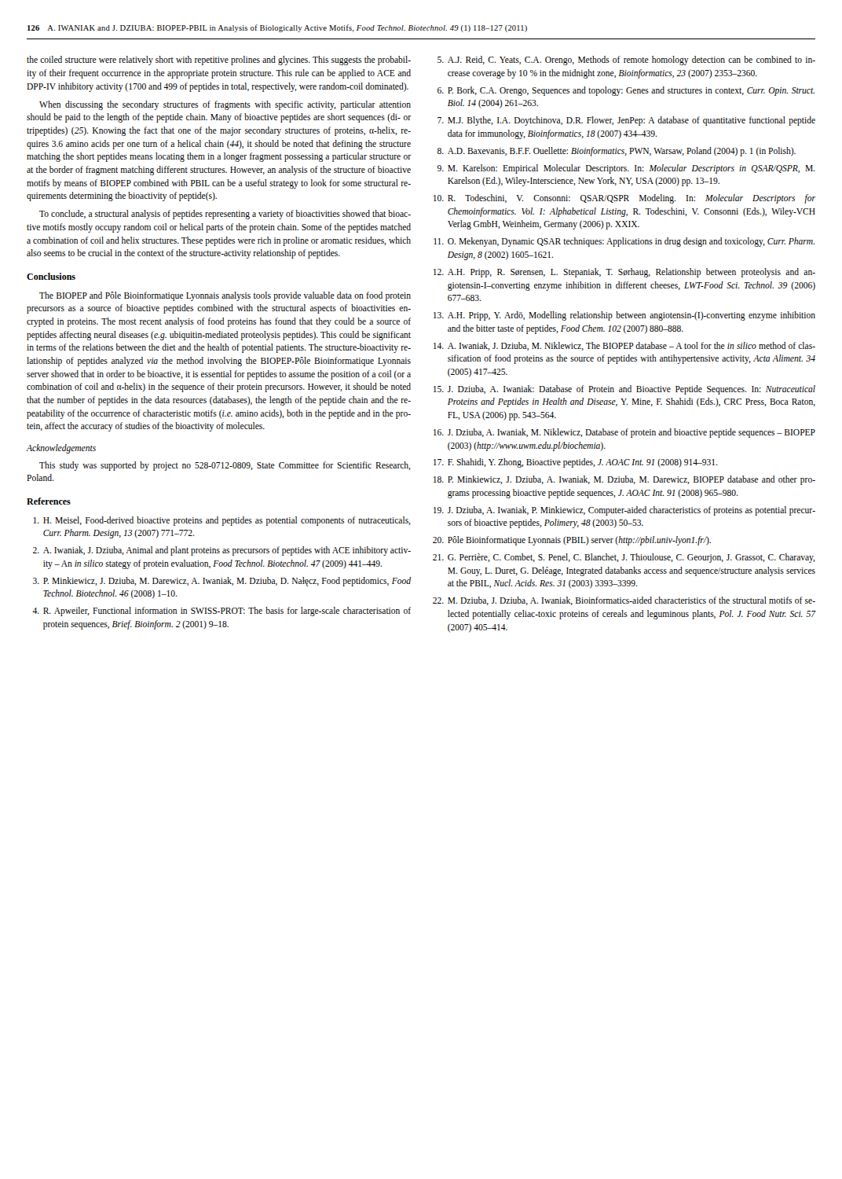126 A. IWANIAK and J. DZIUBA: BIOPEP-PBIL in Analysis of Biologically Active Motifs, Food Technol. Biotechnol. 49 (1) 118–127 (2011)
the coiled structure were relatively short with repetitive prolines and glycines. This suggests the probability of their frequent occurrence in the appropriate protein structure. This rule can be applied to ACE and DPP-IV inhibitory activity (1700 and 499 of peptides in total, respectively, were random-coil dominated).
When discussing the secondary structures of fragments with specific activity, particular attention should be paid to the length of the peptide chain. Many of bioactive peptides are short sequences (di- or tripeptides) (25). Knowing the fact that one of the major secondary structures of proteins, α-helix, requires 3.6 amino acids per one turn of a helical chain (44), it should be noted that defining the structure matching the short peptides means locating them in a longer fragment possessing a particular structure or at the border of fragment matching different structures. However, an analysis of the structure of bioactive motifs by means of BIOPEP combined with PBIL can be a useful strategy to look for some structural requirements determining the bioactivity of peptide(s).
To conclude, a structural analysis of peptides representing a variety of bioactivities showed that bioactive motifs mostly occupy random coil or helical parts of the protein chain. Some of the peptides matched a combination of coil and helix structures. These peptides were rich in proline or aromatic residues, which also seems to be crucial in the context of the structure-activity relationship of peptides.
Conclusions
The BIOPEP and Pôle Bioinformatique Lyonnais analysis tools provide valuable data on food protein precursors as a source of bioactive peptides combined with the structural aspects of bioactivities encrypted in proteins. The most recent analysis of food proteins has found that they could be a source of peptides affecting neural diseases (e.g. ubiquitin-mediated proteolysis peptides). This could be significant in terms of the relations between the diet and the health of potential patients. The structure-bioactivity relationship of peptides analyzed via the method involving the BIOPEP-Pôle Bioinformatique Lyonnais server showed that in order to be bioactive, it is essential for peptides to assume the position of a coil (or a combination of coil and α-helix) in the sequence of their protein precursors. However, it should be noted that the number of peptides in the data resources (databases), the length of the peptide chain and the repeatability of the occurrence of characteristic motifs (i.e. amino acids), both in the peptide and in the protein, affect the accuracy of studies of the bioactivity of molecules.
Acknowledgements
This study was supported by project no 528-0712-0809, State Committee for Scientific Research, Poland.
References
H. Meisel, Food-derived bioactive proteins and peptides as potential components of nutraceuticals, Curr. Pharm. Design, 13 (2007) 771–772.
A. Iwaniak, J. Dziuba, Animal and plant proteins as precursors of peptides with ACE inhibitory activity – An in silico stategy of protein evaluation, Food Technol. Biotechnol. 47 (2009) 441–449.
P. Minkiewicz, J. Dziuba, M. Darewicz, A. Iwaniak, M. Dziuba, D. Nałęcz, Food peptidomics, Food Technol. Biotechnol. 46 (2008) 1–10.
R. Apweiler, Functional information in SWISS-PROT: The basis for large-scale characterisation of protein sequences, Brief. Bioinform. 2 (2001) 9–18.
A.J. Reid, C. Yeats, C.A. Orengo, Methods of remote homology detection can be combined to increase coverage by 10 % in the midnight zone, Bioinformatics, 23 (2007) 2353–2360.
P. Bork, C.A. Orengo, Sequences and topology: Genes and structures in context, Curr. Opin. Struct. Biol. 14 (2004) 261–263.
M.J. Blythe, I.A. Doytchinova, D.R. Flower, JenPep: A database of quantitative functional peptide data for immunology, Bioinformatics, 18 (2007) 434–439.
A.D. Baxevanis, B.F.F. Ouellette: Bioinformatics, PWN, Warsaw, Poland (2004) p. 1 (in Polish).
M. Karelson: Empirical Molecular Descriptors. In: Molecular Descriptors in QSAR/QSPR, M. Karelson (Ed.), Wiley-Interscience, New York, NY, USA (2000) pp. 13–19.
R. Todeschini, V. Consonni: QSAR/QSPR Modeling. In: Molecular Descriptors for Chemoinformatics. Vol. I: Alphabetical Listing, R. Todeschini, V. Consonni (Eds.), Wiley-VCH Verlag GmbH, Weinheim, Germany (2006) p. XXIX.
O. Mekenyan, Dynamic QSAR techniques: Applications in drug design and toxicology, Curr. Pharm. Design, 8 (2002) 1605–1621.
A.H. Pripp, R. Sørensen, L. Stepaniak, T. Sørhaug, Relationship between proteolysis and angiotensin-I–converting enzyme inhibition in different cheeses, LWT-Food Sci. Technol. 39 (2006) 677–683.
A.H. Pripp, Y. Ardö, Modelling relationship between angiotensin-(I)-converting enzyme inhibition and the bitter taste of peptides, Food Chem. 102 (2007) 880–888.
A. Iwaniak, J. Dziuba, M. Niklewicz, The BIOPEP database – A tool for the in silico method of classification of food proteins as the source of peptides with antihypertensive activity, Acta Aliment. 34 (2005) 417–425.
J. Dziuba, A. Iwaniak: Database of Protein and Bioactive Peptide Sequences. In: Nutraceutical Proteins and Peptides in Health and Disease, Y. Mine, F. Shahidi (Eds.), CRC Press, Boca Raton, FL, USA (2006) pp. 543–564.
J. Dziuba, A. Iwaniak, M. Niklewicz, Database of protein and bioactive peptide sequences – BIOPEP (2003) (http://www.uwm.edu.pl/biochemia).
F. Shahidi, Y. Zhong, Bioactive peptides, J. AOAC Int. 91 (2008) 914–931.
P. Minkiewicz, J. Dziuba, A. Iwaniak, M. Dziuba, M. Darewicz, BIOPEP database and other programs processing bioactive peptide sequences, J. AOAC Int. 91 (2008) 965–980.
J. Dziuba, A. Iwaniak, P. Minkiewicz, Computer-aided characteristics of proteins as potential precursors of bioactive peptides, Polimery, 48 (2003) 50–53.
Pôle Bioinformatique Lyonnais (PBIL) server (http://pbil.univ-lyon1.fr/).
G. Perrière, C. Combet, S. Penel, C. Blanchet, J. Thioulouse, C. Geourjon, J. Grassot, C. Charavay, M. Gouy, L. Duret, G. Deléage, Integrated databanks access and sequence/structure analysis services at the PBIL, Nucl. Acids. Res. 31 (2003) 3393–3399.
M. Dziuba, J. Dziuba, A. Iwaniak, Bioinformatics-aided characteristics of the structural motifs of selected potentially celiac-toxic proteins of cereals and leguminous plants, Pol. J. Food Nutr. Sci. 57 (2007) 405–414.